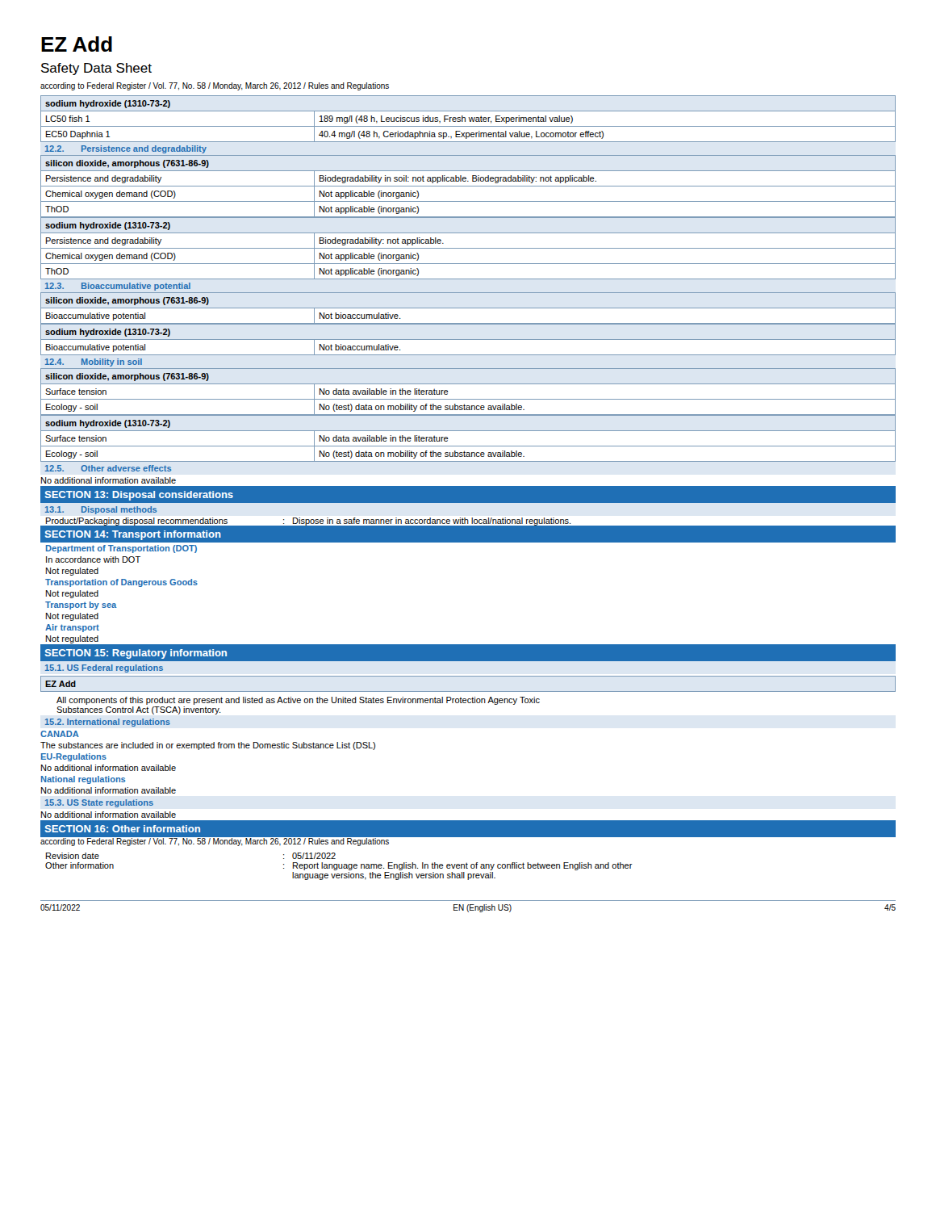EZ Add
Safety Data Sheet
according to Federal Register / Vol. 77, No. 58 / Monday, March 26, 2012 / Rules and Regulations
| sodium hydroxide (1310-73-2) |
| LC50 fish 1 | 189 mg/l (48 h, Leuciscus idus, Fresh water, Experimental value) |
| EC50 Daphnia 1 | 40.4 mg/l (48 h, Ceriodaphnia sp., Experimental value, Locomotor effect) |
12.2. Persistence and degradability
| silicon dioxide, amorphous (7631-86-9) |
| Persistence and degradability | Biodegradability in soil: not applicable. Biodegradability: not applicable. |
| Chemical oxygen demand (COD) | Not applicable (inorganic) |
| ThOD | Not applicable (inorganic) |
| sodium hydroxide (1310-73-2) |
| Persistence and degradability | Biodegradability: not applicable. |
| Chemical oxygen demand (COD) | Not applicable (inorganic) |
| ThOD | Not applicable (inorganic) |
12.3. Bioaccumulative potential
| silicon dioxide, amorphous (7631-86-9) |
| Bioaccumulative potential | Not bioaccumulative. |
| sodium hydroxide (1310-73-2) |
| Bioaccumulative potential | Not bioaccumulative. |
12.4. Mobility in soil
| silicon dioxide, amorphous (7631-86-9) |
| Surface tension | No data available in the literature |
| Ecology - soil | No (test) data on mobility of the substance available. |
| sodium hydroxide (1310-73-2) |
| Surface tension | No data available in the literature |
| Ecology - soil | No (test) data on mobility of the substance available. |
12.5. Other adverse effects
No additional information available
SECTION 13: Disposal considerations
13.1. Disposal methods
Product/Packaging disposal recommendations
:
Dispose in a safe manner in accordance with local/national regulations.
SECTION 14: Transport information
Department of Transportation (DOT)
In accordance with DOT
Not regulated
Transportation of Dangerous Goods
Not regulated
Transport by sea
Not regulated
Air transport
Not regulated
SECTION 15: Regulatory information
15.1. US Federal regulations
EZ Add
All components of this product are present and listed as Active on the United States Environmental Protection Agency Toxic
Substances Control Act (TSCA) inventory.
15.2. International regulations
CANADA
The substances are included in or exempted from the Domestic Substance List (DSL)
EU-Regulations
No additional information available
National regulations
No additional information available
15.3. US State regulations
No additional information available
SECTION 16: Other information
according to Federal Register / Vol. 77, No. 58 / Monday, March 26, 2012 / Rules and Regulations
Revision date
:
05/11/2022
Other information
:
Report language name. English. In the event of any conflict between English and other
language versions, the English version shall prevail.
05/11/2022 EN (English US) 4/5